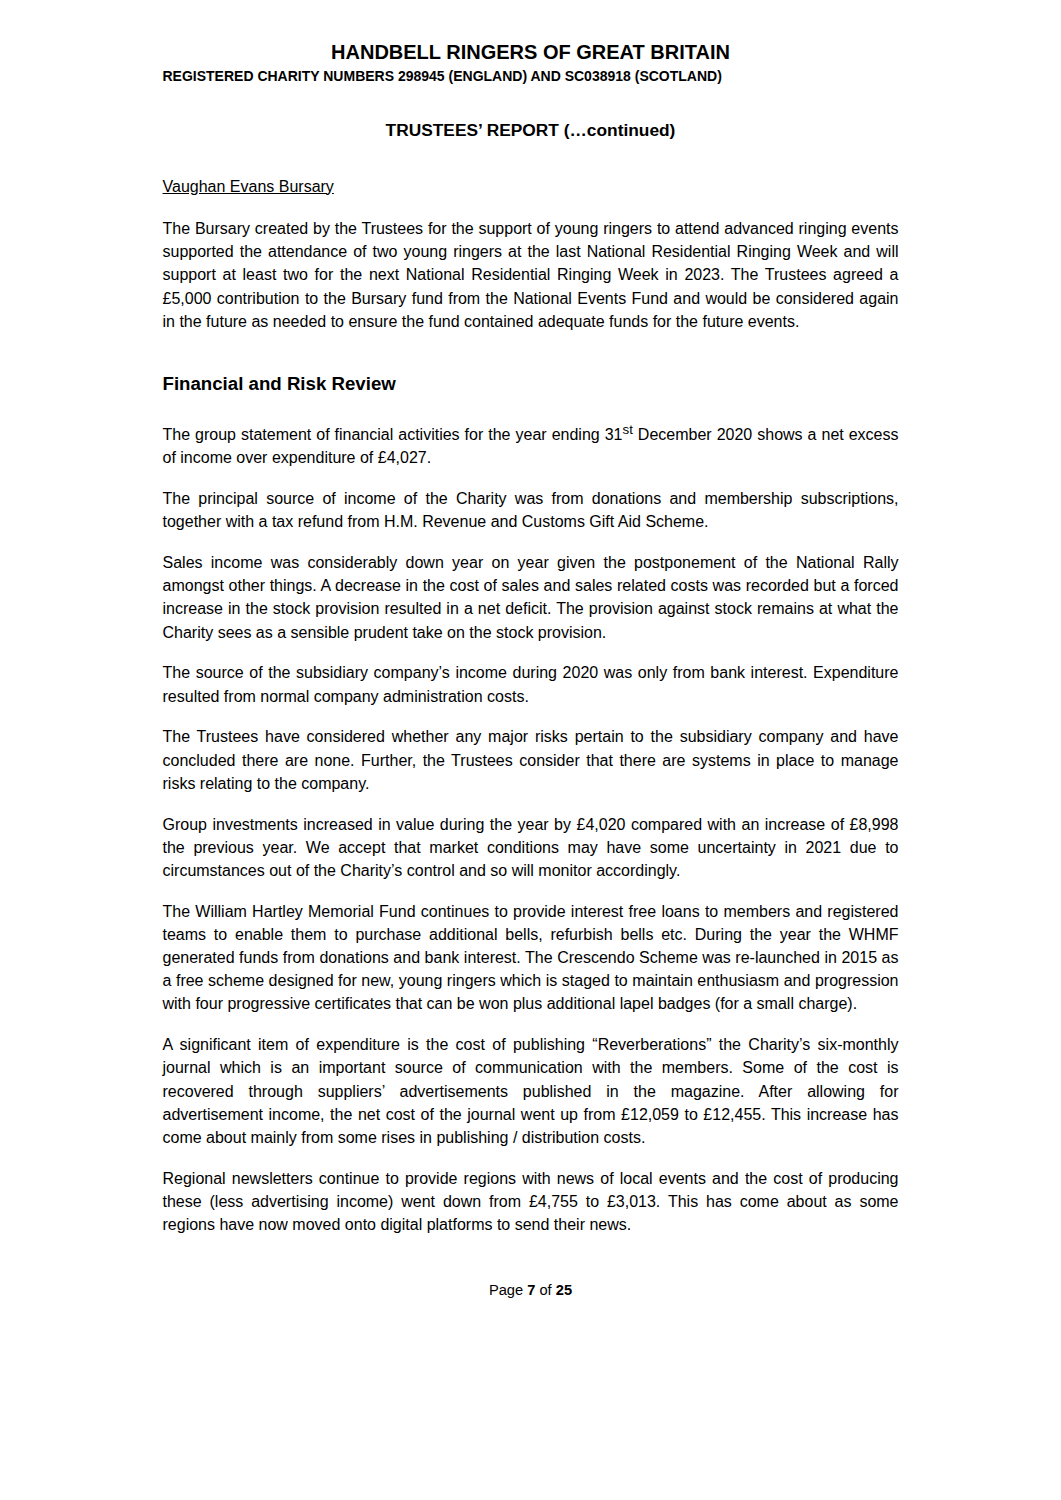HANDBELL RINGERS OF GREAT BRITAIN
REGISTERED CHARITY NUMBERS 298945 (ENGLAND) AND SC038918 (SCOTLAND)
TRUSTEES’ REPORT (…continued)
Vaughan Evans Bursary
The Bursary created by the Trustees for the support of young ringers to attend advanced ringing events supported the attendance of two young ringers at the last National Residential Ringing Week and will support at least two for the next National Residential Ringing Week in 2023. The Trustees agreed a £5,000 contribution to the Bursary fund from the National Events Fund and would be considered again in the future as needed to ensure the fund contained adequate funds for the future events.
Financial and Risk Review
The group statement of financial activities for the year ending 31st December 2020 shows a net excess of income over expenditure of £4,027.
The principal source of income of the Charity was from donations and membership subscriptions, together with a tax refund from H.M. Revenue and Customs Gift Aid Scheme.
Sales income was considerably down year on year given the postponement of the National Rally amongst other things. A decrease in the cost of sales and sales related costs was recorded but a forced increase in the stock provision resulted in a net deficit. The provision against stock remains at what the Charity sees as a sensible prudent take on the stock provision.
The source of the subsidiary company’s income during 2020 was only from bank interest. Expenditure resulted from normal company administration costs.
The Trustees have considered whether any major risks pertain to the subsidiary company and have concluded there are none. Further, the Trustees consider that there are systems in place to manage risks relating to the company.
Group investments increased in value during the year by £4,020 compared with an increase of £8,998 the previous year. We accept that market conditions may have some uncertainty in 2021 due to circumstances out of the Charity’s control and so will monitor accordingly.
The William Hartley Memorial Fund continues to provide interest free loans to members and registered teams to enable them to purchase additional bells, refurbish bells etc. During the year the WHMF generated funds from donations and bank interest. The Crescendo Scheme was re-launched in 2015 as a free scheme designed for new, young ringers which is staged to maintain enthusiasm and progression with four progressive certificates that can be won plus additional lapel badges (for a small charge).
A significant item of expenditure is the cost of publishing “Reverberations” the Charity’s six-monthly journal which is an important source of communication with the members. Some of the cost is recovered through suppliers’ advertisements published in the magazine. After allowing for advertisement income, the net cost of the journal went up from £12,059 to £12,455. This increase has come about mainly from some rises in publishing / distribution costs.
Regional newsletters continue to provide regions with news of local events and the cost of producing these (less advertising income) went down from £4,755 to £3,013. This has come about as some regions have now moved onto digital platforms to send their news.
Page 7 of 25